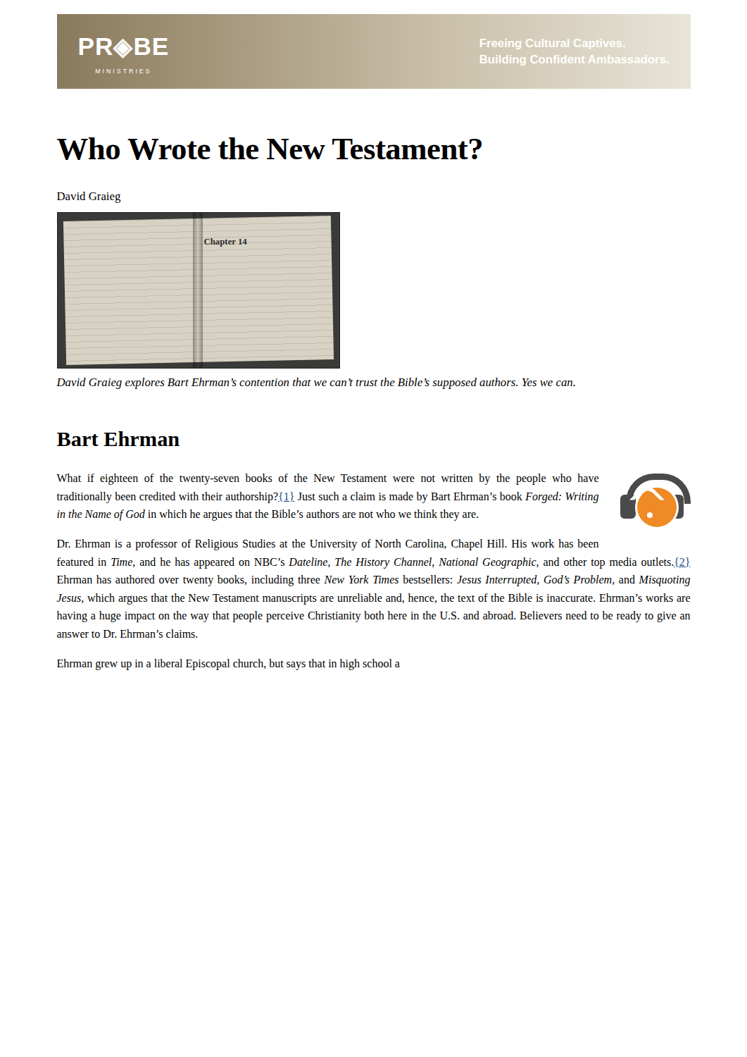PR◈BE MINISTRIES
Freeing Cultural Captives.
Building Confident Ambassadors.
Who Wrote the New Testament?
David Graieg
Chapter 14
David Graieg explores Bart Ehrman’s contention that we can’t trust the Bible’s supposed authors. Yes we can.
Bart Ehrman
What if eighteen of the twenty-seven books of the New Testament were not written by the people who have traditionally been credited with their authorship?{1} Just such a claim is made by Bart Ehrman’s book Forged: Writing in the Name of God in which he argues that the Bible’s authors are not who we think they are.
Dr. Ehrman is a professor of Religious Studies at the University of North Carolina, Chapel Hill. His work has been featured in Time, and he has appeared on NBC’s Dateline, The History Channel, National Geographic, and other top media outlets.{2} Ehrman has authored over twenty books, including three New York Times bestsellers: Jesus Interrupted, God’s Problem, and Misquoting Jesus, which argues that the New Testament manuscripts are unreliable and, hence, the text of the Bible is inaccurate. Ehrman’s works are having a huge impact on the way that people perceive Christianity both here in the U.S. and abroad. Believers need to be ready to give an answer to Dr. Ehrman’s claims.
Ehrman grew up in a liberal Episcopal church, but says that in high school a